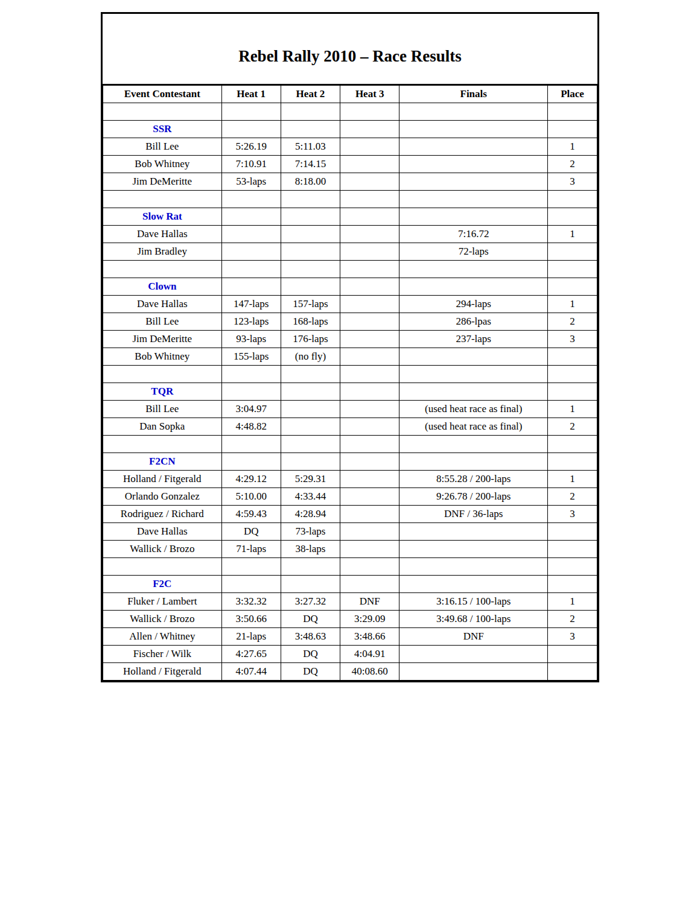Rebel Rally 2010 – Race Results
| Event Contestant | Heat 1 | Heat 2 | Heat 3 | Finals | Place |
| --- | --- | --- | --- | --- | --- |
| SSR | | | | | |
| Bill Lee | 5:26.19 | 5:11.03 | | | 1 |
| Bob Whitney | 7:10.91 | 7:14.15 | | | 2 |
| Jim DeMeritte | 53-laps | 8:18.00 | | | 3 |
| Slow Rat | | | | | |
| Dave Hallas | | | | 7:16.72 | 1 |
| Jim Bradley | | | | 72-laps | |
| Clown | | | | | |
| Dave Hallas | 147-laps | 157-laps | | 294-laps | 1 |
| Bill Lee | 123-laps | 168-laps | | 286-lpas | 2 |
| Jim DeMeritte | 93-laps | 176-laps | | 237-laps | 3 |
| Bob Whitney | 155-laps | (no fly) | | | |
| TQR | | | | | |
| Bill Lee | 3:04.97 | | | (used heat race as final) | 1 |
| Dan Sopka | 4:48.82 | | | (used heat race as final) | 2 |
| F2CN | | | | | |
| Holland / Fitgerald | 4:29.12 | 5:29.31 | | 8:55.28 / 200-laps | 1 |
| Orlando Gonzalez | 5:10.00 | 4:33.44 | | 9:26.78 / 200-laps | 2 |
| Rodriguez / Richard | 4:59.43 | 4:28.94 | | DNF / 36-laps | 3 |
| Dave Hallas | DQ | 73-laps | | | |
| Wallick / Brozo | 71-laps | 38-laps | | | |
| F2C | | | | | |
| Fluker / Lambert | 3:32.32 | 3:27.32 | DNF | 3:16.15 / 100-laps | 1 |
| Wallick / Brozo | 3:50.66 | DQ | 3:29.09 | 3:49.68 / 100-laps | 2 |
| Allen / Whitney | 21-laps | 3:48.63 | 3:48.66 | DNF | 3 |
| Fischer / Wilk | 4:27.65 | DQ | 4:04.91 | | |
| Holland / Fitgerald | 4:07.44 | DQ | 40:08.60 | | |